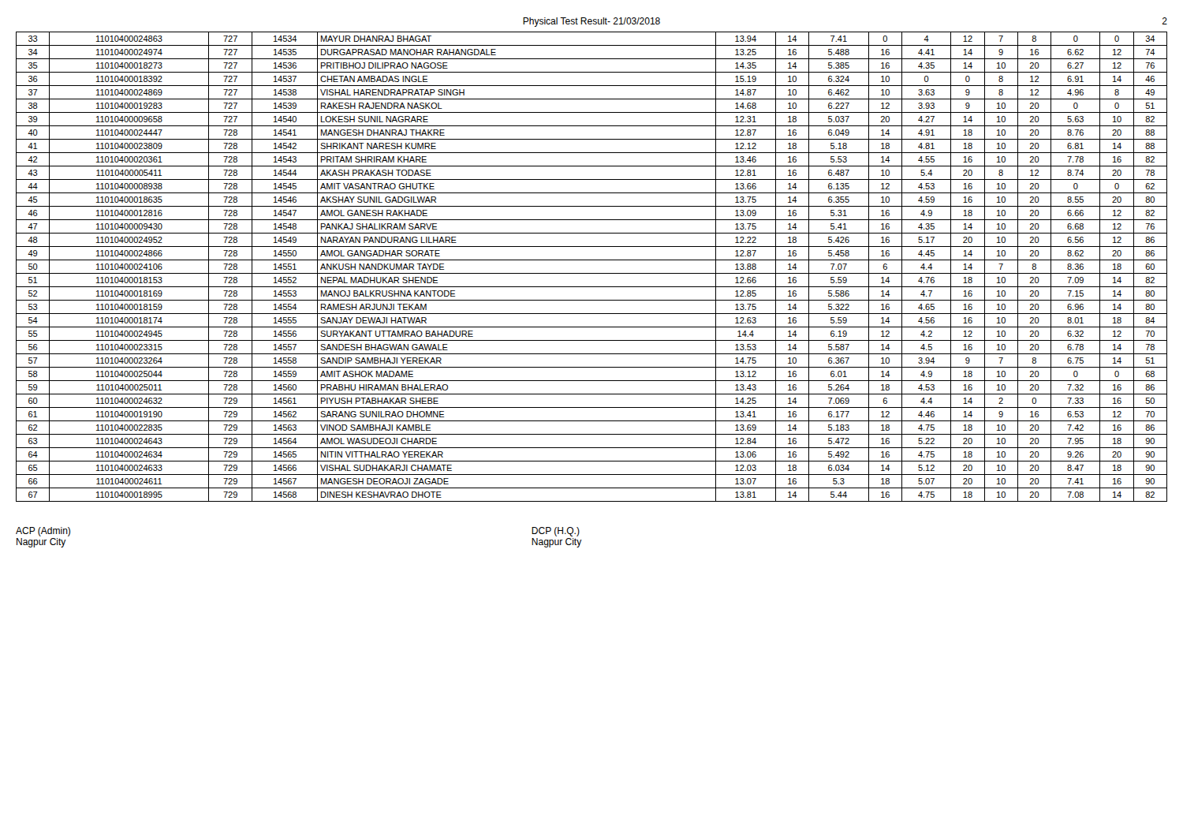Physical Test Result- 21/03/2018 2
| 33 | 11010400024863 | 727 | 14534 | MAYUR DHANRAJ BHAGAT | 13.94 | 14 | 7.41 | 0 | 4 | 12 | 7 | 8 | 0 | 0 | 34 |
| 34 | 11010400024974 | 727 | 14535 | DURGAPRASAD MANOHAR RAHANGDALE | 13.25 | 16 | 5.488 | 16 | 4.41 | 14 | 9 | 16 | 6.62 | 12 | 74 |
| 35 | 11010400018273 | 727 | 14536 | PRITIBHOJ DILIPRAO NAGOSE | 14.35 | 14 | 5.385 | 16 | 4.35 | 14 | 10 | 20 | 6.27 | 12 | 76 |
| 36 | 11010400018392 | 727 | 14537 | CHETAN AMBADAS INGLE | 15.19 | 10 | 6.324 | 10 | 0 | 0 | 8 | 12 | 6.91 | 14 | 46 |
| 37 | 11010400024869 | 727 | 14538 | VISHAL HARENDRAPRATAP SINGH | 14.87 | 10 | 6.462 | 10 | 3.63 | 9 | 8 | 12 | 4.96 | 8 | 49 |
| 38 | 11010400019283 | 727 | 14539 | RAKESH RAJENDRA NASKOL | 14.68 | 10 | 6.227 | 12 | 3.93 | 9 | 10 | 20 | 0 | 0 | 51 |
| 39 | 11010400009658 | 727 | 14540 | LOKESH SUNIL NAGRARE | 12.31 | 18 | 5.037 | 20 | 4.27 | 14 | 10 | 20 | 5.63 | 10 | 82 |
| 40 | 11010400024447 | 728 | 14541 | MANGESH DHANRAJ THAKRE | 12.87 | 16 | 6.049 | 14 | 4.91 | 18 | 10 | 20 | 8.76 | 20 | 88 |
| 41 | 11010400023809 | 728 | 14542 | SHRIKANT NARESH KUMRE | 12.12 | 18 | 5.18 | 18 | 4.81 | 18 | 10 | 20 | 6.81 | 14 | 88 |
| 42 | 11010400020361 | 728 | 14543 | PRITAM SHRIRAM KHARE | 13.46 | 16 | 5.53 | 14 | 4.55 | 16 | 10 | 20 | 7.78 | 16 | 82 |
| 43 | 11010400005411 | 728 | 14544 | AKASH PRAKASH TODASE | 12.81 | 16 | 6.487 | 10 | 5.4 | 20 | 8 | 12 | 8.74 | 20 | 78 |
| 44 | 11010400008938 | 728 | 14545 | AMIT VASANTRAO GHUTKE | 13.66 | 14 | 6.135 | 12 | 4.53 | 16 | 10 | 20 | 0 | 0 | 62 |
| 45 | 11010400018635 | 728 | 14546 | AKSHAY SUNIL GADGILWAR | 13.75 | 14 | 6.355 | 10 | 4.59 | 16 | 10 | 20 | 8.55 | 20 | 80 |
| 46 | 11010400012816 | 728 | 14547 | AMOL GANESH RAKHADE | 13.09 | 16 | 5.31 | 16 | 4.9 | 18 | 10 | 20 | 6.66 | 12 | 82 |
| 47 | 11010400009430 | 728 | 14548 | PANKAJ SHALIKRAM SARVE | 13.75 | 14 | 5.41 | 16 | 4.35 | 14 | 10 | 20 | 6.68 | 12 | 76 |
| 48 | 11010400024952 | 728 | 14549 | NARAYAN PANDURANG LILHARE | 12.22 | 18 | 5.426 | 16 | 5.17 | 20 | 10 | 20 | 6.56 | 12 | 86 |
| 49 | 11010400024866 | 728 | 14550 | AMOL GANGADHAR SORATE | 12.87 | 16 | 5.458 | 16 | 4.45 | 14 | 10 | 20 | 8.62 | 20 | 86 |
| 50 | 11010400024106 | 728 | 14551 | ANKUSH NANDKUMAR TAYDE | 13.88 | 14 | 7.07 | 6 | 4.4 | 14 | 7 | 8 | 8.36 | 18 | 60 |
| 51 | 11010400018153 | 728 | 14552 | NEPAL MADHUKAR SHENDE | 12.66 | 16 | 5.59 | 14 | 4.76 | 18 | 10 | 20 | 7.09 | 14 | 82 |
| 52 | 11010400018169 | 728 | 14553 | MANOJ BALKRUSHNA KANTODE | 12.85 | 16 | 5.586 | 14 | 4.7 | 16 | 10 | 20 | 7.15 | 14 | 80 |
| 53 | 11010400018159 | 728 | 14554 | RAMESH ARJUNJI TEKAM | 13.75 | 14 | 5.322 | 16 | 4.65 | 16 | 10 | 20 | 6.96 | 14 | 80 |
| 54 | 11010400018174 | 728 | 14555 | SANJAY DEWAJI HATWAR | 12.63 | 16 | 5.59 | 14 | 4.56 | 16 | 10 | 20 | 8.01 | 18 | 84 |
| 55 | 11010400024945 | 728 | 14556 | SURYAKANT UTTAMRAO BAHADURE | 14.4 | 14 | 6.19 | 12 | 4.2 | 12 | 10 | 20 | 6.32 | 12 | 70 |
| 56 | 11010400023315 | 728 | 14557 | SANDESH BHAGWAN GAWALE | 13.53 | 14 | 5.587 | 14 | 4.5 | 16 | 10 | 20 | 6.78 | 14 | 78 |
| 57 | 11010400023264 | 728 | 14558 | SANDIP SAMBHAJI YEREKAR | 14.75 | 10 | 6.367 | 10 | 3.94 | 9 | 7 | 8 | 6.75 | 14 | 51 |
| 58 | 11010400025044 | 728 | 14559 | AMIT ASHOK MADAME | 13.12 | 16 | 6.01 | 14 | 4.9 | 18 | 10 | 20 | 0 | 0 | 68 |
| 59 | 11010400025011 | 728 | 14560 | PRABHU HIRAMAN BHALERAO | 13.43 | 16 | 5.264 | 18 | 4.53 | 16 | 10 | 20 | 7.32 | 16 | 86 |
| 60 | 11010400024632 | 729 | 14561 | PIYUSH PTABHAKAR SHEBE | 14.25 | 14 | 7.069 | 6 | 4.4 | 14 | 2 | 0 | 7.33 | 16 | 50 |
| 61 | 11010400019190 | 729 | 14562 | SARANG SUNILRAO DHOMNE | 13.41 | 16 | 6.177 | 12 | 4.46 | 14 | 9 | 16 | 6.53 | 12 | 70 |
| 62 | 11010400022835 | 729 | 14563 | VINOD SAMBHAJI KAMBLE | 13.69 | 14 | 5.183 | 18 | 4.75 | 18 | 10 | 20 | 7.42 | 16 | 86 |
| 63 | 11010400024643 | 729 | 14564 | AMOL WASUDEOJI CHARDE | 12.84 | 16 | 5.472 | 16 | 5.22 | 20 | 10 | 20 | 7.95 | 18 | 90 |
| 64 | 11010400024634 | 729 | 14565 | NITIN VITTHALRAO YEREKAR | 13.06 | 16 | 5.492 | 16 | 4.75 | 18 | 10 | 20 | 9.26 | 20 | 90 |
| 65 | 11010400024633 | 729 | 14566 | VISHAL SUDHAKARJI CHAMATE | 12.03 | 18 | 6.034 | 14 | 5.12 | 20 | 10 | 20 | 8.47 | 18 | 90 |
| 66 | 11010400024611 | 729 | 14567 | MANGESH DEORAOJI ZAGADE | 13.07 | 16 | 5.3 | 18 | 5.07 | 20 | 10 | 20 | 7.41 | 16 | 90 |
| 67 | 11010400018995 | 729 | 14568 | DINESH KESHAVRAO DHOTE | 13.81 | 14 | 5.44 | 16 | 4.75 | 18 | 10 | 20 | 7.08 | 14 | 82 |
ACP (Admin)
Nagpur City
DCP (H.Q.)
Nagpur City